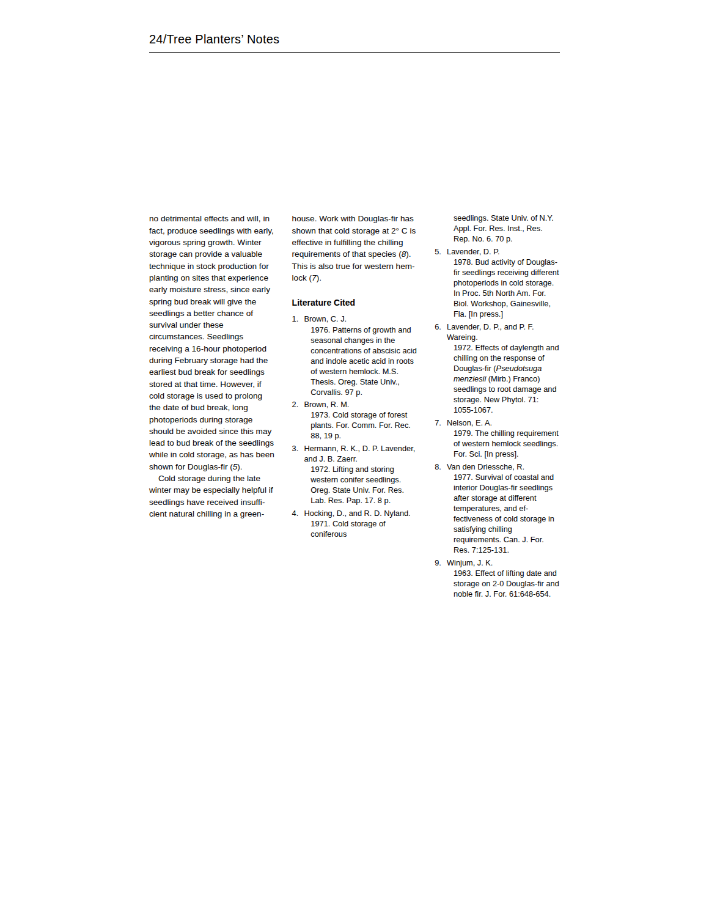24/Tree Planters’ Notes
no detrimental effects and will, in fact, produce seedlings with early, vigorous spring growth. Winter storage can provide a valuable technique in stock production for planting on sites that experience early moisture stress, since early spring bud break will give the seedlings a better chance of survi­val under these circumstances. Seedlings receiving a 16-hour pho­toperiod during February storage had the earliest bud break for seedlings stored at that time. However, if cold storage is used to prolong the date of bud break, long photoperiods during storage should be avoided since this may lead to bud break of the seedlings while in cold storage, as has been shown for Douglas-fir (5).
Cold storage during the late winter may be especially helpful if seedlings have received insuffi­cient natural chilling in a green-
house. Work with Douglas-fir has shown that cold storage at 2° C is effective in fulfilling the chilling requirements of that species (8). This is also true for western hem­lock (7).
Literature Cited
1. Brown, C. J. 1976. Patterns of growth and seasonal changes in the concentrations of abscisic acid and indole acetic acid in roots of western hemlock. M.S. Thesis. Oreg. State Univ., Corvallis. 97 p.
2. Brown, R. M. 1973. Cold storage of forest plants. For. Comm. For. Rec. 88, 19 p.
3. Hermann, R. K., D. P. Lavender, and J. B. Zaerr. 1972. Lifting and storing western con­ifer seedlings. Oreg. State Univ. For. Res. Lab. Res. Pap. 17. 8 p.
4. Hocking, D., and R. D. Nyland. 1971. Cold storage of coniferous
seedlings. State Univ. of N.Y. Appl. For. Res. Inst., Res. Rep. No. 6. 70 p.
5. Lavender, D. P. 1978. Bud activity of Douglas-fir seed­lings receiving different photoperi­ods in cold storage. In Proc. 5th North Am. For. Biol. Workshop, Gainesville, Fla. [In press.]
6. Lavender, D. P., and P. F. Wareing. 1972. Effects of daylength and chilling on the response of Douglas-fir (Pseudotsuga menziesii (Mirb.) Franco) seedlings to root damage and storage. New Phytol. 71: 1055-1067.
7. Nelson, E. A. 1979. The chilling requirement of western hemlock seedlings. For. Sci. [In press].
8. Van den Driessche, R. 1977. Survival of coastal and interior Douglas-fir seedlings after storage at different temperatures, and ef­fectiveness of cold storage in satis­fying chilling requirements. Can. J. For. Res. 7:125-131.
9. Winjum, J. K. 1963. Effect of lifting date and storage on 2-0 Douglas-fir and noble fir. J. For. 61:648-654.